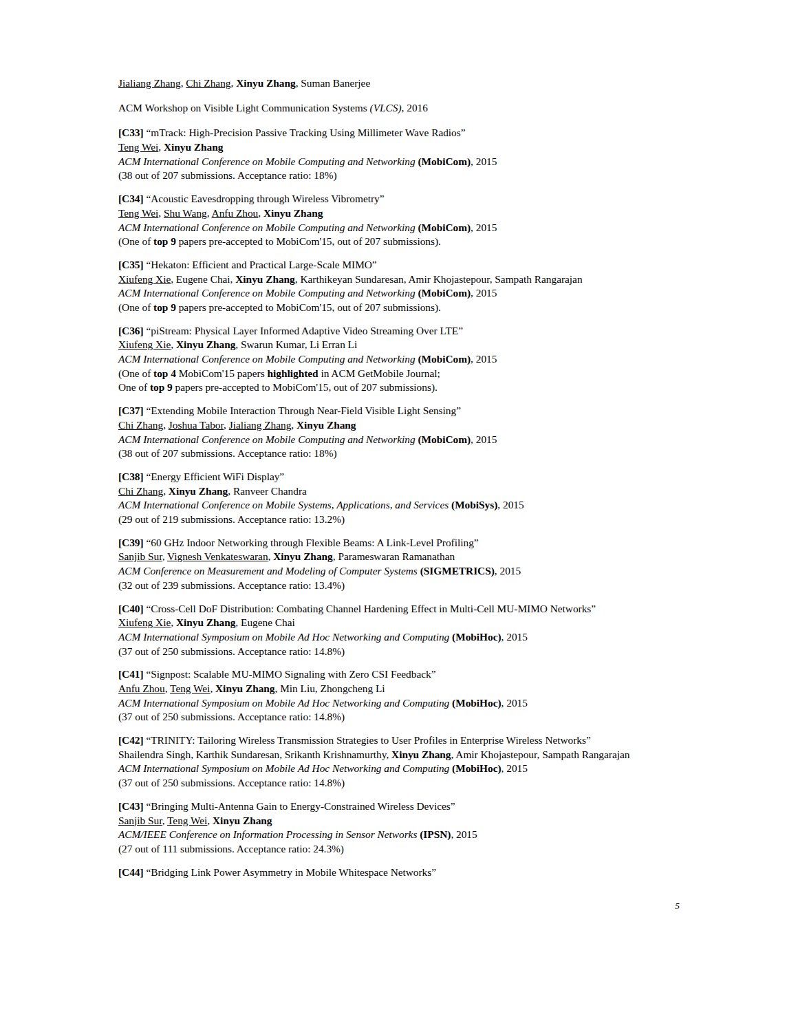Jialiang Zhang, Chi Zhang, Xinyu Zhang, Suman Banerjee
ACM Workshop on Visible Light Communication Systems (VLCS), 2016
[C33] “mTrack: High-Precision Passive Tracking Using Millimeter Wave Radios”
Teng Wei, Xinyu Zhang
ACM International Conference on Mobile Computing and Networking (MobiCom), 2015
(38 out of 207 submissions. Acceptance ratio: 18%)
[C34] “Acoustic Eavesdropping through Wireless Vibrometry”
Teng Wei, Shu Wang, Anfu Zhou, Xinyu Zhang
ACM International Conference on Mobile Computing and Networking (MobiCom), 2015
(One of top 9 papers pre-accepted to MobiCom'15, out of 207 submissions).
[C35] “Hekaton: Efficient and Practical Large-Scale MIMO”
Xiufeng Xie, Eugene Chai, Xinyu Zhang, Karthikeyan Sundaresan, Amir Khojastepour, Sampath Rangarajan
ACM International Conference on Mobile Computing and Networking (MobiCom), 2015
(One of top 9 papers pre-accepted to MobiCom'15, out of 207 submissions).
[C36] “piStream: Physical Layer Informed Adaptive Video Streaming Over LTE”
Xiufeng Xie, Xinyu Zhang, Swarun Kumar, Li Erran Li
ACM International Conference on Mobile Computing and Networking (MobiCom), 2015
(One of top 4 MobiCom'15 papers highlighted in ACM GetMobile Journal;
One of top 9 papers pre-accepted to MobiCom'15, out of 207 submissions).
[C37] “Extending Mobile Interaction Through Near-Field Visible Light Sensing”
Chi Zhang, Joshua Tabor, Jialiang Zhang, Xinyu Zhang
ACM International Conference on Mobile Computing and Networking (MobiCom), 2015
(38 out of 207 submissions. Acceptance ratio: 18%)
[C38] “Energy Efficient WiFi Display”
Chi Zhang, Xinyu Zhang, Ranveer Chandra
ACM International Conference on Mobile Systems, Applications, and Services (MobiSys), 2015
(29 out of 219 submissions. Acceptance ratio: 13.2%)
[C39] “60 GHz Indoor Networking through Flexible Beams: A Link-Level Profiling”
Sanjib Sur, Vignesh Venkateswaran, Xinyu Zhang, Parameswaran Ramanathan
ACM Conference on Measurement and Modeling of Computer Systems (SIGMETRICS), 2015
(32 out of 239 submissions. Acceptance ratio: 13.4%)
[C40] “Cross-Cell DoF Distribution: Combating Channel Hardening Effect in Multi-Cell MU-MIMO Networks”
Xiufeng Xie, Xinyu Zhang, Eugene Chai
ACM International Symposium on Mobile Ad Hoc Networking and Computing (MobiHoc), 2015
(37 out of 250 submissions. Acceptance ratio: 14.8%)
[C41] “Signpost: Scalable MU-MIMO Signaling with Zero CSI Feedback”
Anfu Zhou, Teng Wei, Xinyu Zhang, Min Liu, Zhongcheng Li
ACM International Symposium on Mobile Ad Hoc Networking and Computing (MobiHoc), 2015
(37 out of 250 submissions. Acceptance ratio: 14.8%)
[C42] “TRINITY: Tailoring Wireless Transmission Strategies to User Profiles in Enterprise Wireless Networks”
Shailendra Singh, Karthik Sundaresan, Srikanth Krishnamurthy, Xinyu Zhang, Amir Khojastepour, Sampath Rangarajan
ACM International Symposium on Mobile Ad Hoc Networking and Computing (MobiHoc), 2015
(37 out of 250 submissions. Acceptance ratio: 14.8%)
[C43] “Bringing Multi-Antenna Gain to Energy-Constrained Wireless Devices”
Sanjib Sur, Teng Wei, Xinyu Zhang
ACM/IEEE Conference on Information Processing in Sensor Networks (IPSN), 2015
(27 out of 111 submissions. Acceptance ratio: 24.3%)
[C44] “Bridging Link Power Asymmetry in Mobile Whitespace Networks”
5